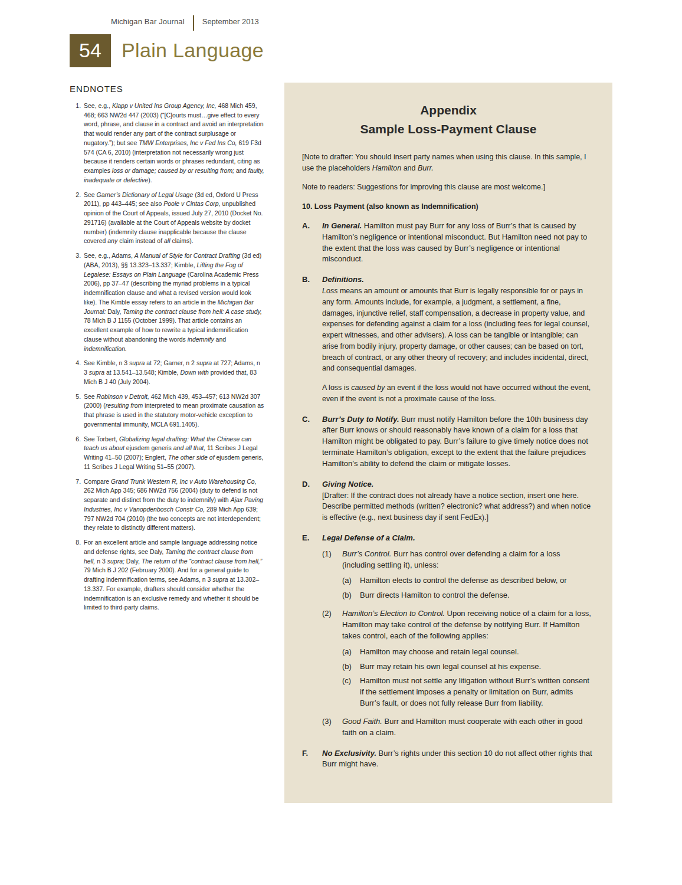Michigan Bar Journal September 2013
54
Plain Language
ENDNOTES
See, e.g., Klapp v United Ins Group Agency, Inc, 468 Mich 459, 468; 663 NW2d 447 (2003) (“[C]ourts must…give effect to every word, phrase, and clause in a contract and avoid an interpretation that would render any part of the contract surplusage or nugatory.”); but see TMW Enterprises, Inc v Fed Ins Co, 619 F3d 574 (CA 6, 2010) (interpretation not necessarily wrong just because it renders certain words or phrases redundant, citing as examples loss or damage; caused by or resulting from; and faulty, inadequate or defective).
See Garner’s Dictionary of Legal Usage (3d ed, Oxford U Press 2011), pp 443–445; see also Poole v Cintas Corp, unpublished opinion of the Court of Appeals, issued July 27, 2010 (Docket No. 291716) (available at the Court of Appeals website by docket number) (indemnity clause inapplicable because the clause covered any claim instead of all claims).
See, e.g., Adams, A Manual of Style for Contract Drafting (3d ed) (ABA, 2013), §§ 13.323–13.337; Kimble, Lifting the Fog of Legalese: Essays on Plain Language (Carolina Academic Press 2006), pp 37–47 (describing the myriad problems in a typical indemnification clause and what a revised version would look like). The Kimble essay refers to an article in the Michigan Bar Journal: Daly, Taming the contract clause from hell: A case study, 78 Mich B J 1155 (October 1999). That article contains an excellent example of how to rewrite a typical indemnification clause without abandoning the words indemnify and indemnification.
See Kimble, n 3 supra at 72; Garner, n 2 supra at 727; Adams, n 3 supra at 13.541–13.548; Kimble, Down with provided that, 83 Mich B J 40 (July 2004).
See Robinson v Detroit, 462 Mich 439, 453–457; 613 NW2d 307 (2000) (resulting from interpreted to mean proximate causation as that phrase is used in the statutory motor-vehicle exception to governmental immunity, MCLA 691.1405).
See Torbert, Globalizing legal drafting: What the Chinese can teach us about ejusdem generis and all that, 11 Scribes J Legal Writing 41–50 (2007); Englert, The other side of ejusdem generis, 11 Scribes J Legal Writing 51–55 (2007).
Compare Grand Trunk Western R, Inc v Auto Warehousing Co, 262 Mich App 345; 686 NW2d 756 (2004) (duty to defend is not separate and distinct from the duty to indemnify) with Ajax Paving Industries, Inc v Vanopdenbosch Constr Co, 289 Mich App 639; 797 NW2d 704 (2010) (the two concepts are not interdependent; they relate to distinctly different matters).
For an excellent article and sample language addressing notice and defense rights, see Daly, Taming the contract clause from hell, n 3 supra; Daly, The return of the “contract clause from hell,” 79 Mich B J 202 (February 2000). And for a general guide to drafting indemnification terms, see Adams, n 3 supra at 13.302–13.337. For example, drafters should consider whether the indemnification is an exclusive remedy and whether it should be limited to third-party claims.
Appendix
Sample Loss-Payment Clause
[Note to drafter: You should insert party names when using this clause. In this sample, I use the placeholders Hamilton and Burr.
Note to readers: Suggestions for improving this clause are most welcome.]
10. Loss Payment (also known as Indemnification)
A. In General. Hamilton must pay Burr for any loss of Burr’s that is caused by Hamilton’s negligence or intentional misconduct. But Hamilton need not pay to the extent that the loss was caused by Burr’s negligence or intentional misconduct.
B. Definitions.
Loss means an amount or amounts that Burr is legally responsible for or pays in any form. Amounts include, for example, a judgment, a settlement, a fine, damages, injunctive relief, staff compensation, a decrease in property value, and expenses for defending against a claim for a loss (including fees for legal counsel, expert witnesses, and other advisers). A loss can be tangible or intangible; can arise from bodily injury, property damage, or other causes; can be based on tort, breach of contract, or any other theory of recovery; and includes incidental, direct, and consequential damages.
A loss is caused by an event if the loss would not have occurred without the event, even if the event is not a proximate cause of the loss.
C. Burr’s Duty to Notify. Burr must notify Hamilton before the 10th business day after Burr knows or should reasonably have known of a claim for a loss that Hamilton might be obligated to pay. Burr’s failure to give timely notice does not terminate Hamilton’s obligation, except to the extent that the failure prejudices Hamilton’s ability to defend the claim or mitigate losses.
D. Giving Notice.
[Drafter: If the contract does not already have a notice section, insert one here. Describe permitted methods (written? electronic? what address?) and when notice is effective (e.g., next business day if sent FedEx).]
E. Legal Defense of a Claim.
(1) Burr’s Control. Burr has control over defending a claim for a loss (including settling it), unless:
(a) Hamilton elects to control the defense as described below, or
(b) Burr directs Hamilton to control the defense.
(2) Hamilton’s Election to Control. Upon receiving notice of a claim for a loss, Hamilton may take control of the defense by notifying Burr. If Hamilton takes control, each of the following applies:
(a) Hamilton may choose and retain legal counsel.
(b) Burr may retain his own legal counsel at his expense.
(c) Hamilton must not settle any litigation without Burr’s written consent if the settlement imposes a penalty or limitation on Burr, admits Burr’s fault, or does not fully release Burr from liability.
(3) Good Faith. Burr and Hamilton must cooperate with each other in good faith on a claim.
F. No Exclusivity. Burr’s rights under this section 10 do not affect other rights that Burr might have.